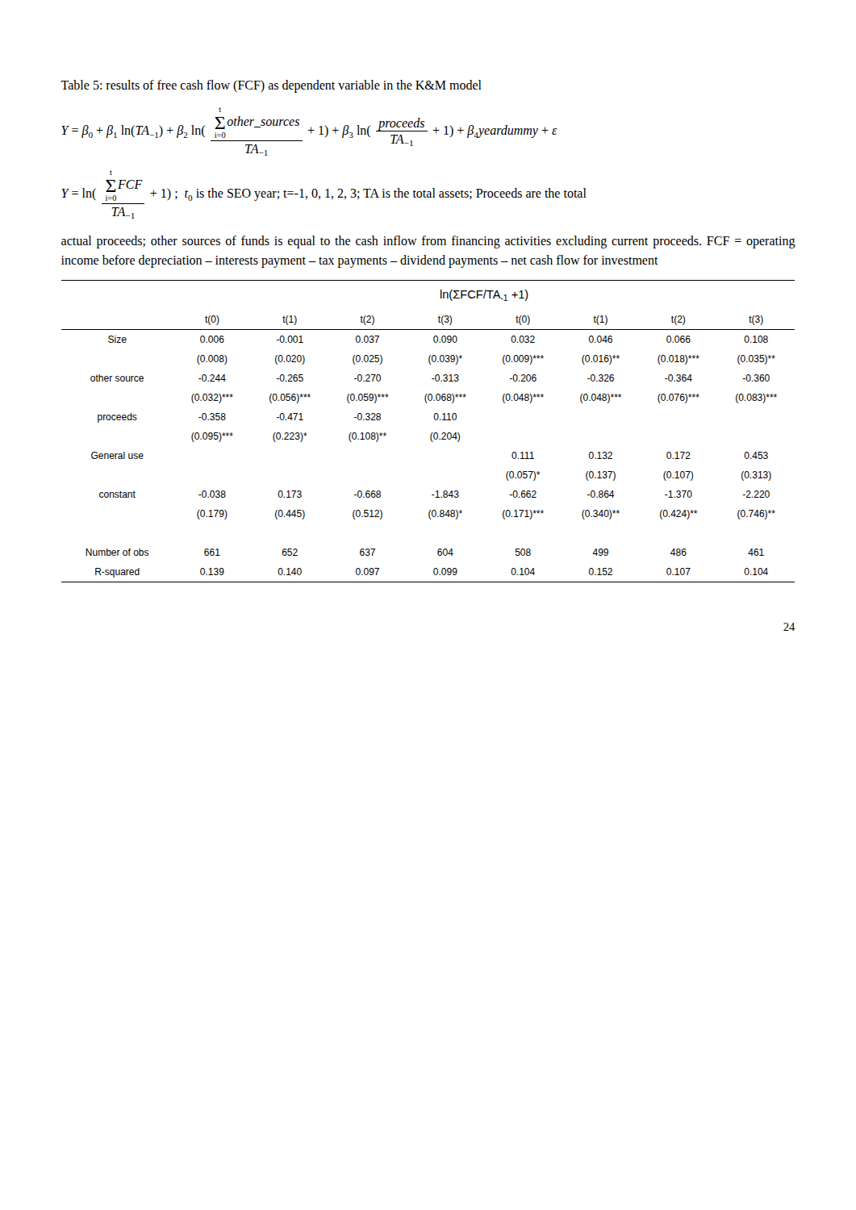Table 5: results of free cash flow (FCF) as dependent variable in the K&M model
Y = β0 + β1 ln(TA−1) + β2 ln( tΣi=0 other_sources TA−1 + 1) + β3 ln( proceeds TA−1 + 1) + β4yeardummy + ε
Y = ln( tΣi=0 FCF TA−1 + 1) ; t0 is the SEO year; t=-1, 0, 1, 2, 3; TA is the total assets; Proceeds are the total
actual proceeds; other sources of funds is equal to the cash inflow from financing activities excluding current proceeds. FCF = operating income before depreciation – interests payment – tax payments – dividend payments – net cash flow for investment
| | ln(ΣFCF/TA -1 +1) |
| --- | --- |
| | t(0) | t(1) | t(2) | t(3) | t(0) | t(1) | t(2) | t(3) |
| Size | 0.006 | -0.001 | 0.037 | 0.090 | 0.032 | 0.046 | 0.066 | 0.108 |
| | (0.008) | (0.020) | (0.025) | (0.039)* | (0.009)*** | (0.016)** | (0.018)*** | (0.035)** |
| other source | -0.244 | -0.265 | -0.270 | -0.313 | -0.206 | -0.326 | -0.364 | -0.360 |
| | (0.032)*** | (0.056)*** | (0.059)*** | (0.068)*** | (0.048)*** | (0.048)*** | (0.076)*** | (0.083)*** |
| proceeds | -0.358 | -0.471 | -0.328 | 0.110 | | | | |
| | (0.095)*** | (0.223)* | (0.108)** | (0.204) | | | | |
| General use | | | | | 0.111 | 0.132 | 0.172 | 0.453 |
| | | | | | (0.057)* | (0.137) | (0.107) | (0.313) |
| constant | -0.038 | 0.173 | -0.668 | -1.843 | -0.662 | -0.864 | -1.370 | -2.220 |
| | (0.179) | (0.445) | (0.512) | (0.848)* | (0.171)*** | (0.340)** | (0.424)** | (0.746)** |
| Number of obs | 661 | 652 | 637 | 604 | 508 | 499 | 486 | 461 |
| R-squared | 0.139 | 0.140 | 0.097 | 0.099 | 0.104 | 0.152 | 0.107 | 0.104 |
24